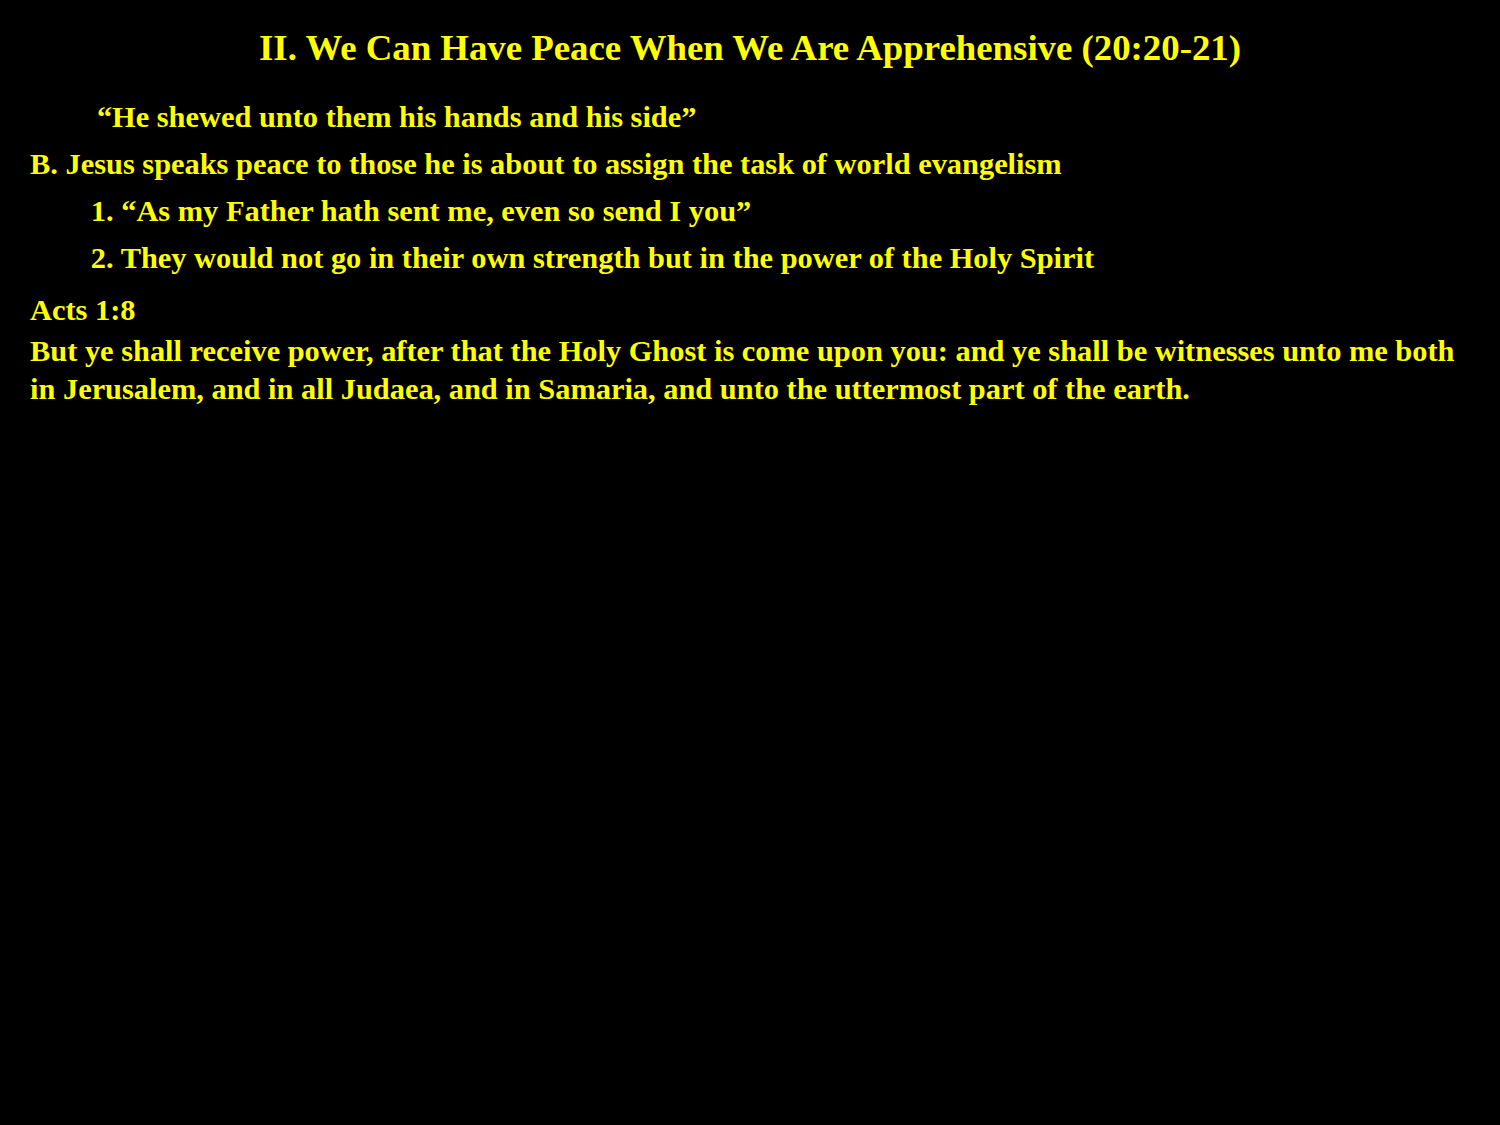II. We Can Have Peace When We Are Apprehensive (20:20-21)
“He shewed unto them his hands and his side”
B. Jesus speaks peace to those he is about to assign the task of world evangelism
1. “As my Father hath sent me, even so send I you”
2. They would not go in their own strength but in the power of the Holy Spirit
Acts 1:8
But ye shall receive power, after that the Holy Ghost is come upon you: and ye shall be witnesses unto me both in Jerusalem, and in all Judaea, and in Samaria, and unto the uttermost part of the earth.